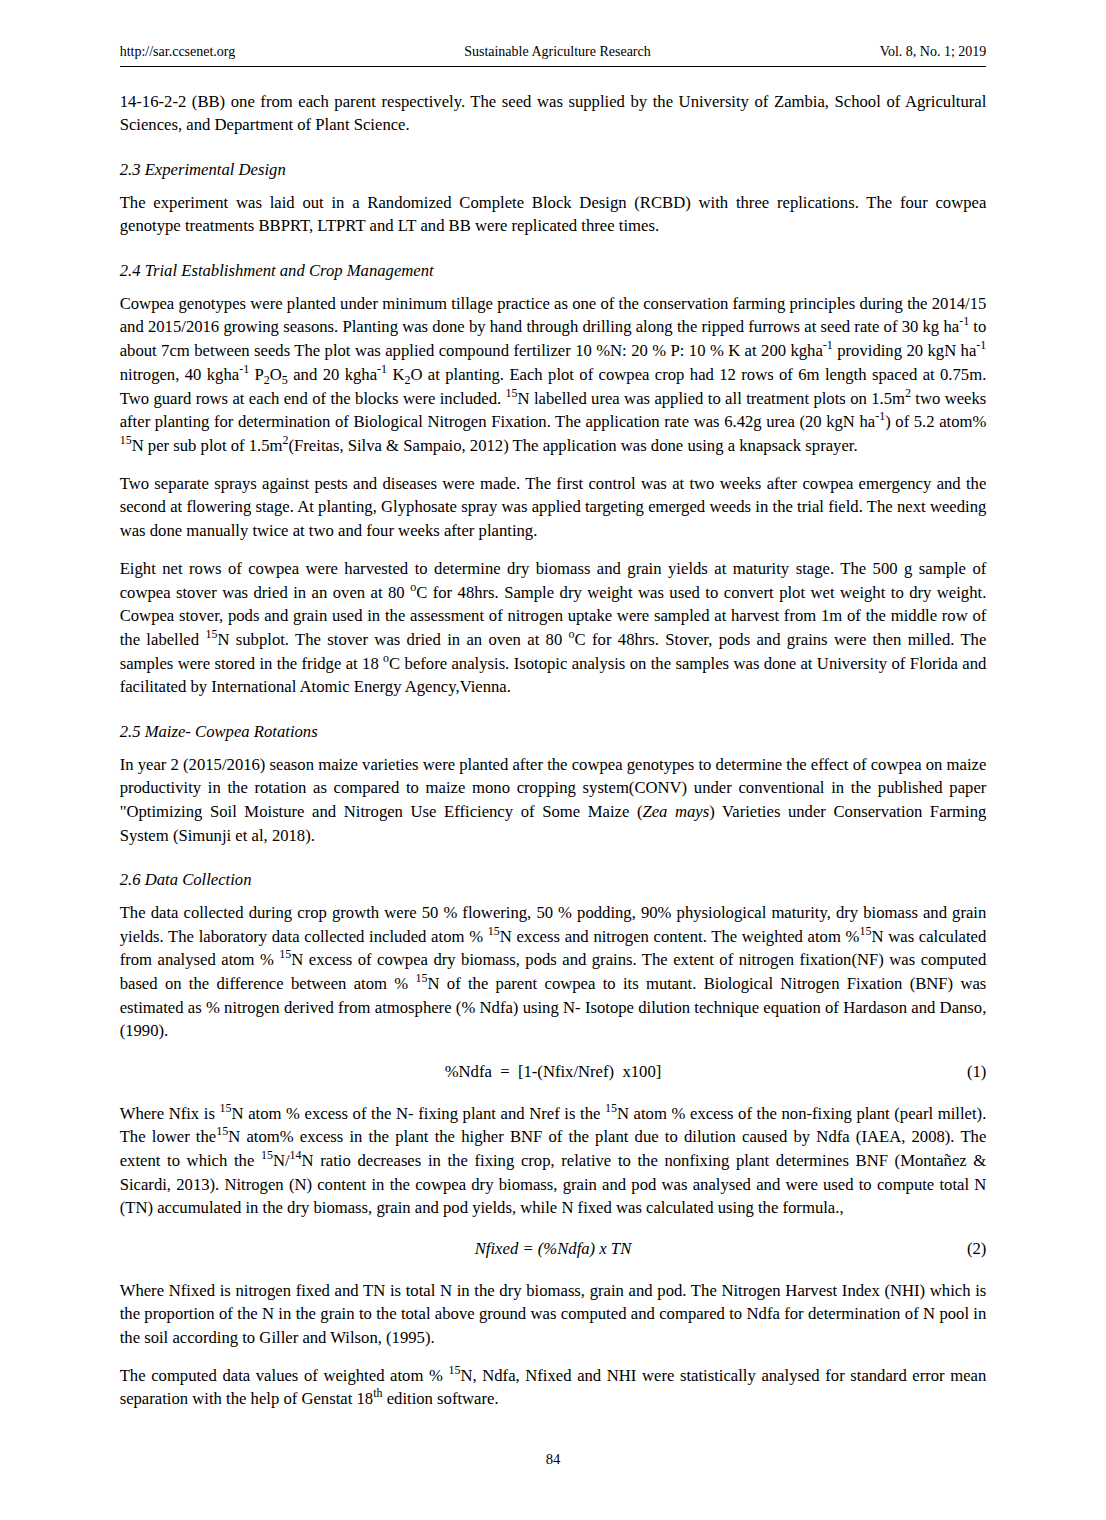http://sar.ccsenet.org
Sustainable Agriculture Research
Vol. 8, No. 1; 2019
14-16-2-2 (BB) one from each parent respectively. The seed was supplied by the University of Zambia, School of Agricultural Sciences, and Department of Plant Science.
2.3 Experimental Design
The experiment was laid out in a Randomized Complete Block Design (RCBD) with three replications. The four cowpea genotype treatments BBPRT, LTPRT and LT and BB were replicated three times.
2.4 Trial Establishment and Crop Management
Cowpea genotypes were planted under minimum tillage practice as one of the conservation farming principles during the 2014/15 and 2015/2016 growing seasons. Planting was done by hand through drilling along the ripped furrows at seed rate of 30 kg ha-1 to about 7cm between seeds The plot was applied compound fertilizer 10 %N: 20 % P: 10 % K at 200 kgha-1 providing 20 kgN ha-1 nitrogen, 40 kgha-1 P2O5 and 20 kgha-1 K2O at planting. Each plot of cowpea crop had 12 rows of 6m length spaced at 0.75m. Two guard rows at each end of the blocks were included. 15N labelled urea was applied to all treatment plots on 1.5m2 two weeks after planting for determination of Biological Nitrogen Fixation. The application rate was 6.42g urea (20 kgN ha-1) of 5.2 atom% 15N per sub plot of 1.5m2(Freitas, Silva & Sampaio, 2012) The application was done using a knapsack sprayer.
Two separate sprays against pests and diseases were made. The first control was at two weeks after cowpea emergency and the second at flowering stage. At planting, Glyphosate spray was applied targeting emerged weeds in the trial field. The next weeding was done manually twice at two and four weeks after planting.
Eight net rows of cowpea were harvested to determine dry biomass and grain yields at maturity stage. The 500 g sample of cowpea stover was dried in an oven at 80 oC for 48hrs. Sample dry weight was used to convert plot wet weight to dry weight. Cowpea stover, pods and grain used in the assessment of nitrogen uptake were sampled at harvest from 1m of the middle row of the labelled 15N subplot. The stover was dried in an oven at 80 oC for 48hrs. Stover, pods and grains were then milled. The samples were stored in the fridge at 18 oC before analysis. Isotopic analysis on the samples was done at University of Florida and facilitated by International Atomic Energy Agency,Vienna.
2.5 Maize- Cowpea Rotations
In year 2 (2015/2016) season maize varieties were planted after the cowpea genotypes to determine the effect of cowpea on maize productivity in the rotation as compared to maize mono cropping system(CONV) under conventional in the published paper "Optimizing Soil Moisture and Nitrogen Use Efficiency of Some Maize (Zea mays) Varieties under Conservation Farming System (Simunji et al, 2018).
2.6 Data Collection
The data collected during crop growth were 50 % flowering, 50 % podding, 90% physiological maturity, dry biomass and grain yields. The laboratory data collected included atom % 15N excess and nitrogen content. The weighted atom %15N was calculated from analysed atom % 15N excess of cowpea dry biomass, pods and grains. The extent of nitrogen fixation(NF) was computed based on the difference between atom % 15N of the parent cowpea to its mutant. Biological Nitrogen Fixation (BNF) was estimated as % nitrogen derived from atmosphere (% Ndfa) using N- Isotope dilution technique equation of Hardason and Danso, (1990).
%Ndfa = [1-(Nfix/Nref) x100] (1)
Where Nfix is 15N atom % excess of the N- fixing plant and Nref is the 15N atom % excess of the non-fixing plant (pearl millet). The lower the15N atom% excess in the plant the higher BNF of the plant due to dilution caused by Ndfa (IAEA, 2008). The extent to which the 15N/14N ratio decreases in the fixing crop, relative to the nonfixing plant determines BNF (Montañez & Sicardi, 2013). Nitrogen (N) content in the cowpea dry biomass, grain and pod was analysed and were used to compute total N (TN) accumulated in the dry biomass, grain and pod yields, while N fixed was calculated using the formula.,
Nfixed = (%Ndfa) x TN (2)
Where Nfixed is nitrogen fixed and TN is total N in the dry biomass, grain and pod. The Nitrogen Harvest Index (NHI) which is the proportion of the N in the grain to the total above ground was computed and compared to Ndfa for determination of N pool in the soil according to Giller and Wilson, (1995).
The computed data values of weighted atom % 15N, Ndfa, Nfixed and NHI were statistically analysed for standard error mean separation with the help of Genstat 18th edition software.
84